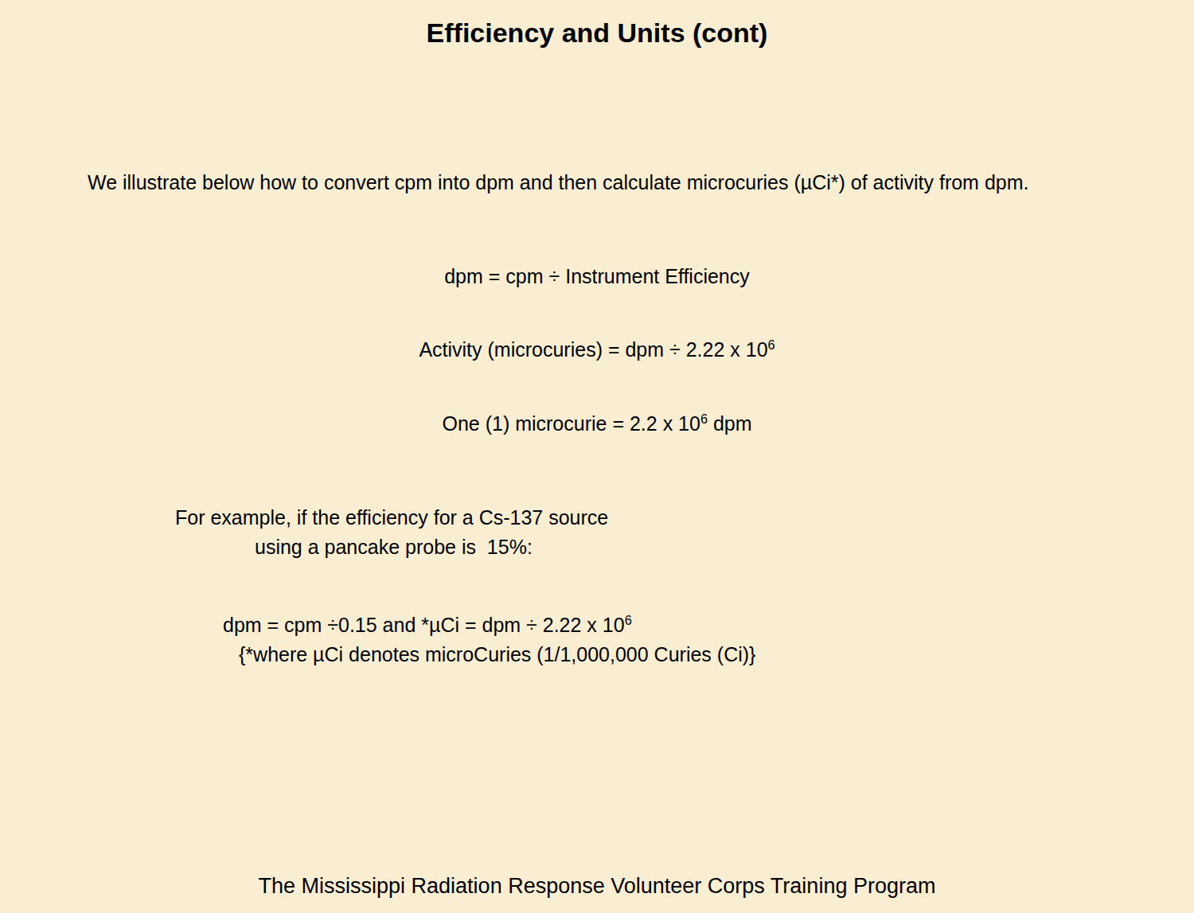Efficiency and Units (cont)
We illustrate below how to convert cpm into dpm and then calculate microcuries (µCi*) of activity from dpm.
dpm = cpm ÷ Instrument Efficiency
Activity (microcuries) = dpm ÷ 2.22 x 106
One (1) microcurie = 2.2 x 106 dpm
For example, if the efficiency for a Cs-137 source using a pancake probe is 15%:
dpm = cpm ÷0.15 and *µCi = dpm ÷ 2.22 x 106 {*where µCi denotes microCuries (1/1,000,000 Curies (Ci)}
The Mississippi Radiation Response Volunteer Corps Training Program